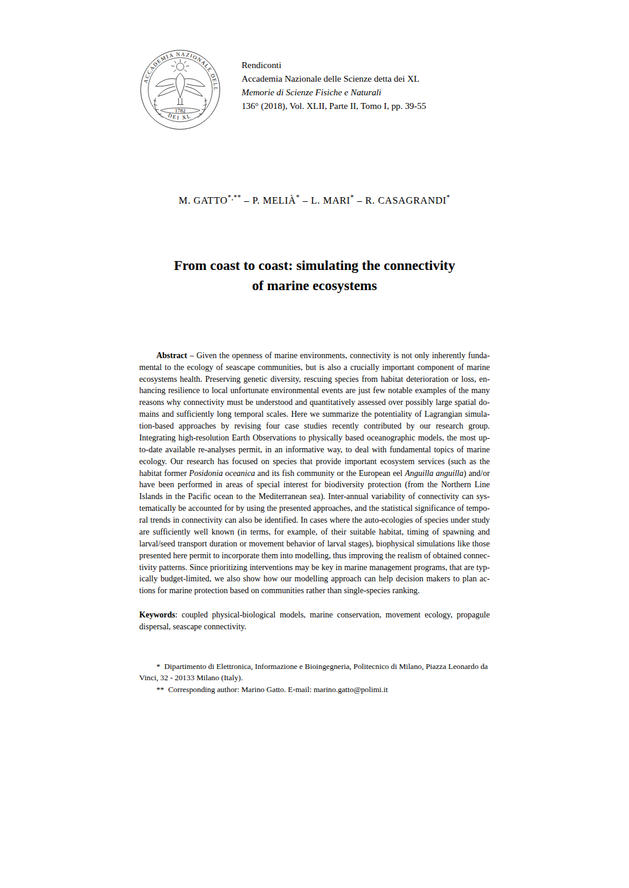ACCADEMIA NAZIONALE DELLE SCIENZE DETTA DEI XL 1782
Rendiconti
Accademia Nazionale delle Scienze detta dei XL
Memorie di Scienze Fisiche e Naturali
136° (2018), Vol. XLII, Parte II, Tomo I, pp. 39-55
M. GATTO*,** – P. MELIÀ* – L. MARI* – R. CASAGRANDI*
From coast to coast: simulating the connectivity
of marine ecosystems
Abstract – Given the openness of marine environments, connectivity is not only inherently fundamental to the ecology of seascape communities, but is also a crucially important component of marine ecosystems health. Preserving genetic diversity, rescuing species from habitat deterioration or loss, enhancing resilience to local unfortunate environmental events are just few notable examples of the many reasons why connectivity must be understood and quantitatively assessed over possibly large spatial domains and sufficiently long temporal scales. Here we summarize the potentiality of Lagrangian simulation-based approaches by revising four case studies recently contributed by our research group. Integrating high-resolution Earth Observations to physically based oceanographic models, the most up-to-date available re-analyses permit, in an informative way, to deal with fundamental topics of marine ecology. Our research has focused on species that provide important ecosystem services (such as the habitat former Posidonia oceanica and its fish community or the European eel Anguilla anguilla) and/or have been performed in areas of special interest for biodiversity protection (from the Northern Line Islands in the Pacific ocean to the Mediterranean sea). Inter-annual variability of connectivity can systematically be accounted for by using the presented approaches, and the statistical significance of temporal trends in connectivity can also be identified. In cases where the auto-ecologies of species under study are sufficiently well known (in terms, for example, of their suitable habitat, timing of spawning and larval/seed transport duration or movement behavior of larval stages), biophysical simulations like those presented here permit to incorporate them into modelling, thus improving the realism of obtained connectivity patterns. Since prioritizing interventions may be key in marine management programs, that are typically budget-limited, we also show how our modelling approach can help decision makers to plan actions for marine protection based on communities rather than single-species ranking.
Keywords: coupled physical-biological models, marine conservation, movement ecology, propagule dispersal, seascape connectivity.
* Dipartimento di Elettronica, Informazione e Bioingegneria, Politecnico di Milano, Piazza Leonardo da Vinci, 32 - 20133 Milano (Italy).
** Corresponding author: Marino Gatto. E-mail: marino.gatto@polimi.it